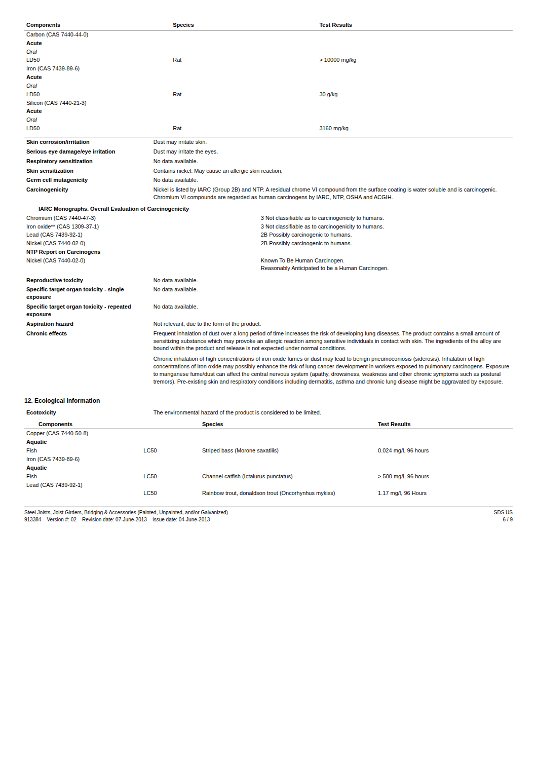| Components | Species | Test Results |
| --- | --- | --- |
| Carbon (CAS 7440-44-0) | | |
| Acute | | |
| Oral | | |
| LD50 | Rat | > 10000 mg/kg |
| Iron (CAS 7439-89-6) | | |
| Acute | | |
| Oral | | |
| LD50 | Rat | 30 g/kg |
| Silicon (CAS 7440-21-3) | | |
| Acute | | |
| Oral | | |
| LD50 | Rat | 3160 mg/kg |
| Skin corrosion/irritation | Dust may irritate skin. |
| Serious eye damage/eye irritation | Dust may irritate the eyes. |
| Respiratory sensitization | No data available. |
| Skin sensitization | Contains nickel: May cause an allergic skin reaction. |
| Germ cell mutagenicity | No data available. |
| Carcinogenicity | Nickel is listed by IARC (Group 2B) and NTP. A residual chrome VI compound from the surface coating is water soluble and is carcinogenic. Chromium VI compounds are regarded as human carcinogens by IARC, NTP, OSHA and ACGIH. |
IARC Monographs. Overall Evaluation of Carcinogenicity
| Chromium (CAS 7440-47-3) | 3 Not classifiable as to carcinogenicity to humans. |
| Iron oxide** (CAS 1309-37-1) | 3 Not classifiable as to carcinogenicity to humans. |
| Lead (CAS 7439-92-1) | 2B Possibly carcinogenic to humans. |
| Nickel (CAS 7440-02-0) | 2B Possibly carcinogenic to humans. |
| NTP Report on Carcinogens | |
| Nickel (CAS 7440-02-0) | Known To Be Human Carcinogen. Reasonably Anticipated to be a Human Carcinogen. |
| Reproductive toxicity | No data available. |
| Specific target organ toxicity - single exposure | No data available. |
| Specific target organ toxicity - repeated exposure | No data available. |
| Aspiration hazard | Not relevant, due to the form of the product. |
| Chronic effects | Frequent inhalation of dust over a long period of time increases the risk of developing lung diseases. The product contains a small amount of sensitizing substance which may provoke an allergic reaction among sensitive individuals in contact with skin. The ingredients of the alloy are bound within the product and release is not expected under normal conditions. Chronic inhalation of high concentrations of iron oxide fumes or dust may lead to benign pneumoconiosis (siderosis). Inhalation of high concentrations of iron oxide may possibly enhance the risk of lung cancer development in workers exposed to pulmonary carcinogens. Exposure to manganese fume/dust can affect the central nervous system (apathy, drowsiness, weakness and other chronic symptoms such as postural tremors). Pre-existing skin and respiratory conditions including dermatitis, asthma and chronic lung disease might be aggravated by exposure. |
12. Ecological information
| Ecotoxicity | The environmental hazard of the product is considered to be limited. |
| Components | | Species | Test Results |
| --- | --- | --- | --- |
| Copper (CAS 7440-50-8) | | | |
| Aquatic | | | |
| Fish | LC50 | Striped bass (Morone saxatilis) | 0.024 mg/l, 96 hours |
| Iron (CAS 7439-89-6) | | | |
| Aquatic | | | |
| Fish | LC50 | Channel catfish (Ictalurus punctatus) | > 500 mg/l, 96 hours |
| Lead (CAS 7439-92-1) | | | |
| | LC50 | Rainbow trout, donaldson trout (Oncorhynhus mykiss) | 1.17 mg/l, 96 Hours |
| Steel Joists, Joist Girders, Bridging & Accessories (Painted, Unpainted, and/or Galvanized) | SDS US |
| 913384 Version #: 02 Revision date: 07-June-2013 Issue date: 04-June-2013 | 6 / 9 |